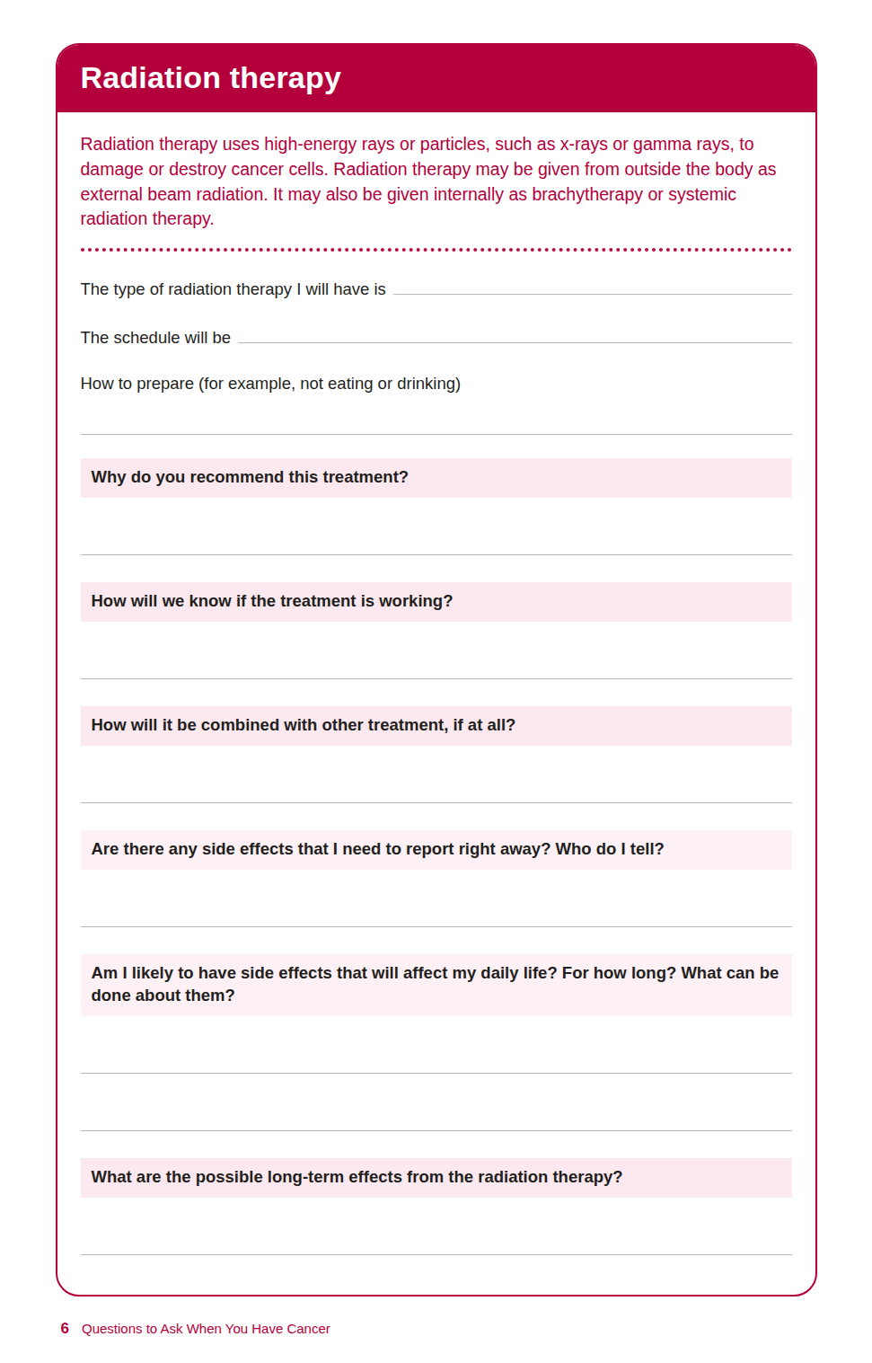Radiation therapy
Radiation therapy uses high-energy rays or particles, such as x-rays or gamma rays, to damage or destroy cancer cells. Radiation therapy may be given from outside the body as external beam radiation. It may also be given internally as brachytherapy or systemic radiation therapy.
The type of radiation therapy I will have is
The schedule will be
How to prepare (for example, not eating or drinking)
Why do you recommend this treatment?
How will we know if the treatment is working?
How will it be combined with other treatment, if at all?
Are there any side effects that I need to report right away? Who do I tell?
Am I likely to have side effects that will affect my daily life? For how long? What can be done about them?
What are the possible long-term effects from the radiation therapy?
6 Questions to Ask When You Have Cancer